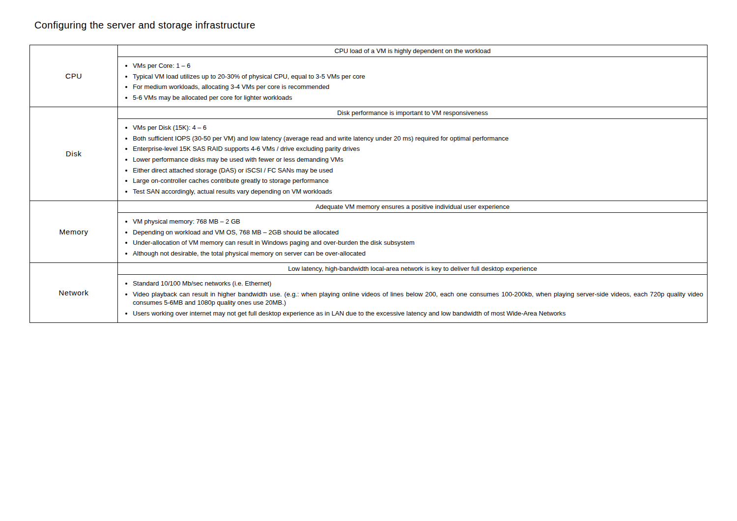Configuring the server and storage infrastructure
| CPU | CPU load of a VM is highly dependent on the workload |
| VMs per Core: 1 – 6 Typical VM load utilizes up to 20-30% of physical CPU, equal to 3-5 VMs per core For medium workloads, allocating 3-4 VMs per core is recommended 5-6 VMs may be allocated per core for lighter workloads |
| Disk | Disk performance is important to VM responsiveness |
| VMs per Disk (15K): 4 – 6 Both sufficient IOPS (30-50 per VM) and low latency (average read and write latency under 20 ms) required for optimal performance Enterprise-level 15K SAS RAID supports 4-6 VMs / drive excluding parity drives Lower performance disks may be used with fewer or less demanding VMs Either direct attached storage (DAS) or iSCSI / FC SANs may be used Large on-controller caches contribute greatly to storage performance Test SAN accordingly, actual results vary depending on VM workloads |
| Memory | Adequate VM memory ensures a positive individual user experience |
| VM physical memory: 768 MB – 2 GB Depending on workload and VM OS, 768 MB – 2GB should be allocated Under-allocation of VM memory can result in Windows paging and over-burden the disk subsystem Although not desirable, the total physical memory on server can be over-allocated |
| Network | Low latency, high-bandwidth local-area network is key to deliver full desktop experience |
| Standard 10/100 Mb/sec networks (i.e. Ethernet) Video playback can result in higher bandwidth use. (e.g.: when playing online videos of lines below 200, each one consumes 100-200kb, when playing server-side videos, each 720p quality video consumes 5-6MB and 1080p quality ones use 20MB.) Users working over internet may not get full desktop experience as in LAN due to the excessive latency and low bandwidth of most Wide-Area Networks |